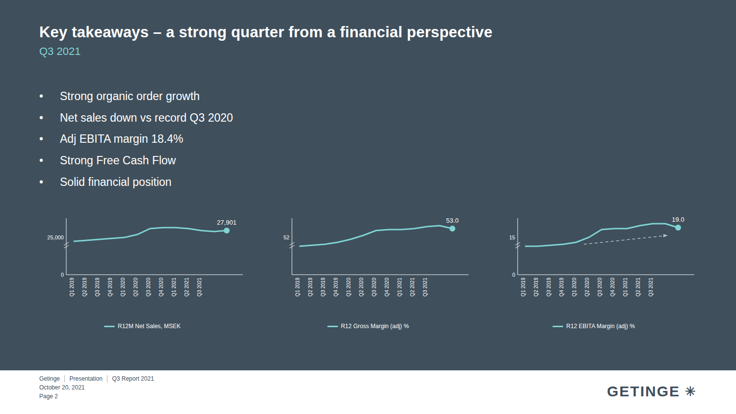Key takeaways – a strong quarter from a financial perspective
Q3 2021
Strong organic order growth
Net sales down vs record Q3 2020
Adj EBITA margin 18.4%
Strong Free Cash Flow
Solid financial position
25,000 0 27,901 Q1 2019 Q2 2019 Q3 2019 Q4 2019 Q1 2020 Q2 2020 Q3 2020 Q4 2020 Q1 2021 Q2 2021 Q3 2021
R12M Net Sales, MSEK
52 53.0 Q1 2019 Q2 2019 Q3 2019 Q4 2019 Q1 2020 Q2 2020 Q3 2020 Q4 2020 Q1 2021 Q2 2021 Q3 2021
R12 Gross Margin (adj) %
15 0 19.0 Q1 2019 Q2 2019 Q3 2019 Q4 2019 Q1 2020 Q2 2020 Q3 2020 Q4 2020 Q1 2021 Q2 2021 Q3 2021
R12 EBITA Margin (adj) %
Getinge│Presentation│Q3 Report 2021
October 20, 2021
Page 2
GETINGE✳